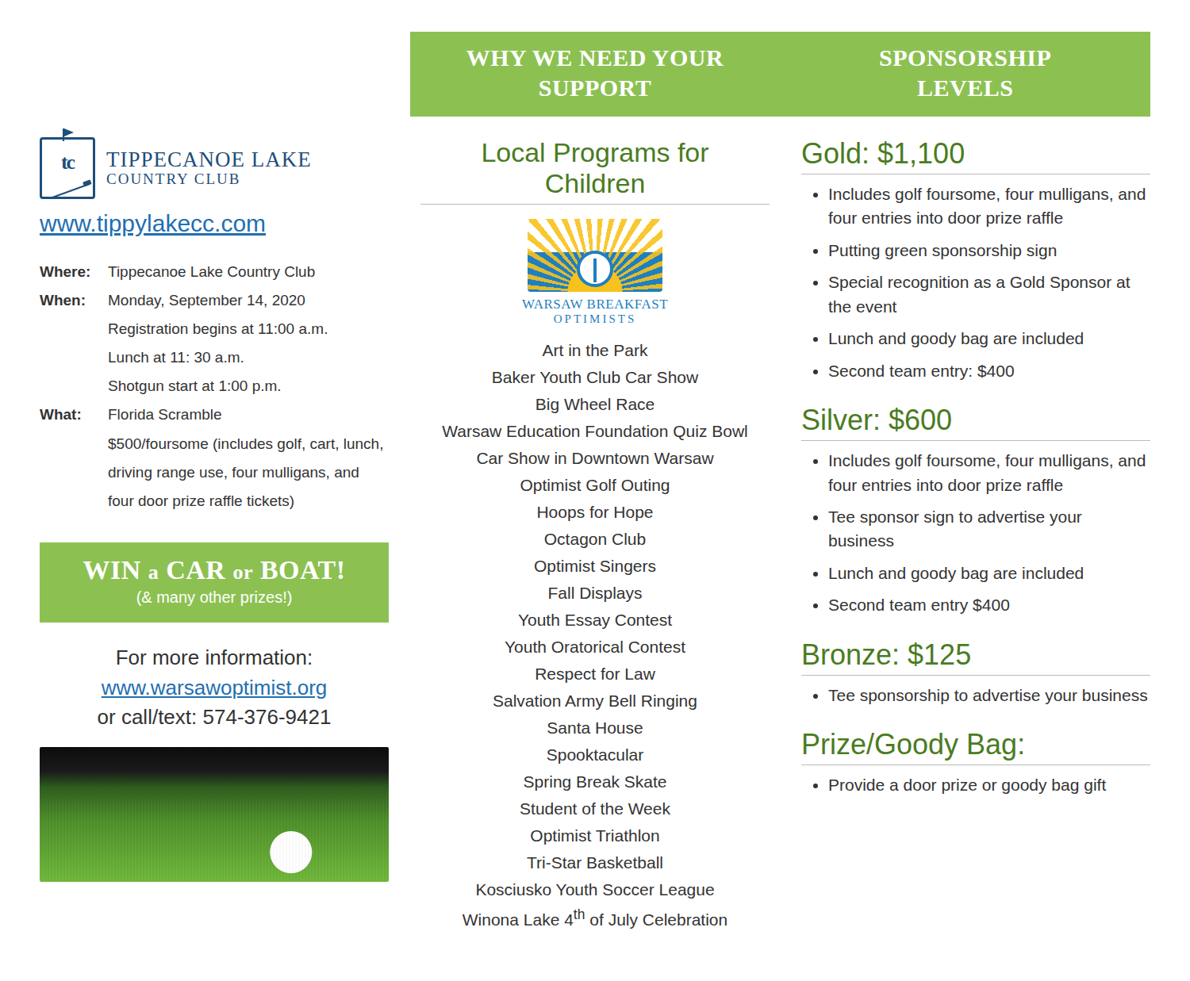WHY WE NEED YOUR
SUPPORT
SPONSORSHIP
LEVELS
tc
TIPPECANOE LAKE
COUNTRY CLUB
www.tippylakecc.com
Where: Tippecanoe Lake Country Club
When: Monday, September 14, 2020
Registration begins at 11:00 a.m.
Lunch at 11: 30 a.m.
Shotgun start at 1:00 p.m.
What: Florida Scramble
$500/foursome (includes golf, cart, lunch, driving range use, four mulligans, and four door prize raffle tickets)
WIN a CAR or BOAT!
(& many other prizes!)
For more information:
www.warsawoptimist.org
or call/text: 574-376-9421
Local Programs for
Children
WARSAW BREAKFASTOPTIMISTS
Art in the Park
Baker Youth Club Car Show
Big Wheel Race
Warsaw Education Foundation Quiz Bowl
Car Show in Downtown Warsaw
Optimist Golf Outing
Hoops for Hope
Octagon Club
Optimist Singers
Fall Displays
Youth Essay Contest
Youth Oratorical Contest
Respect for Law
Salvation Army Bell Ringing
Santa House
Spooktacular
Spring Break Skate
Student of the Week
Optimist Triathlon
Tri-Star Basketball
Kosciusko Youth Soccer League
Winona Lake 4th of July Celebration
Gold: $1,100
Includes golf foursome, four mulligans, and four entries into door prize raffle
Putting green sponsorship sign
Special recognition as a Gold Sponsor at the event
Lunch and goody bag are included
Second team entry: $400
Silver: $600
Includes golf foursome, four mulligans, and four entries into door prize raffle
Tee sponsor sign to advertise your business
Lunch and goody bag are included
Second team entry $400
Bronze: $125
Tee sponsorship to advertise your business
Prize/Goody Bag:
Provide a door prize or goody bag gift